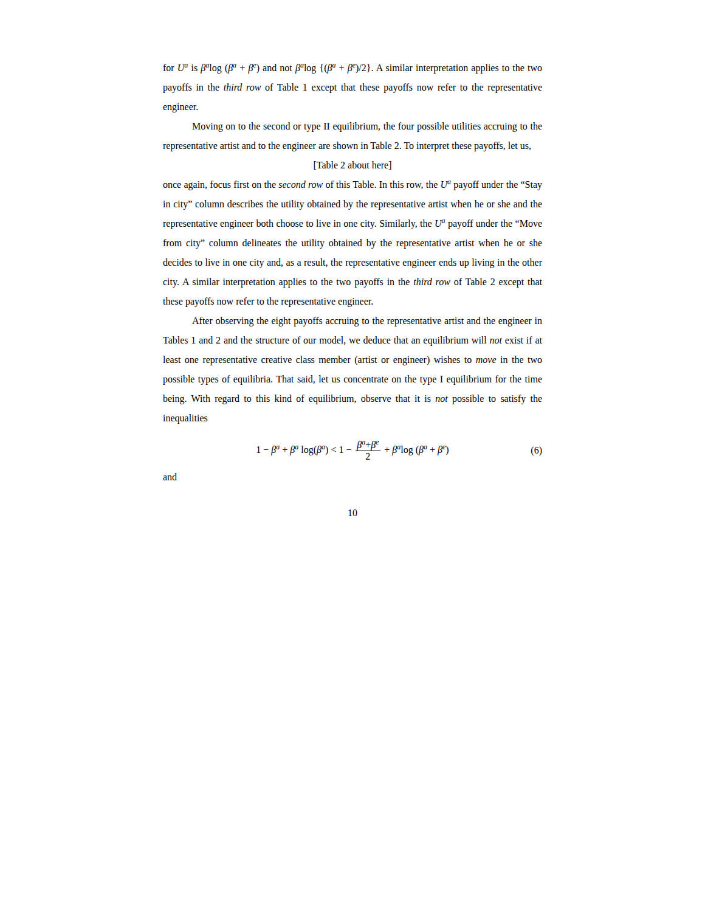for Ua is βalog (βa + βe) and not βalog {(βa + βe)/2}. A similar interpretation applies to the two payoffs in the third row of Table 1 except that these payoffs now refer to the representative engineer.
Moving on to the second or type II equilibrium, the four possible utilities accruing to the representative artist and to the engineer are shown in Table 2. To interpret these payoffs, let us,
[Table 2 about here]
once again, focus first on the second row of this Table. In this row, the Ua payoff under the “Stay in city” column describes the utility obtained by the representative artist when he or she and the representative engineer both choose to live in one city. Similarly, the Ua payoff under the “Move from city” column delineates the utility obtained by the representative artist when he or she decides to live in one city and, as a result, the representative engineer ends up living in the other city. A similar interpretation applies to the two payoffs in the third row of Table 2 except that these payoffs now refer to the representative engineer.
After observing the eight payoffs accruing to the representative artist and the engineer in Tables 1 and 2 and the structure of our model, we deduce that an equilibrium will not exist if at least one representative creative class member (artist or engineer) wishes to move in the two possible types of equilibria. That said, let us concentrate on the type I equilibrium for the time being. With regard to this kind of equilibrium, observe that it is not possible to satisfy the inequalities
1 − βa + βa log(βa) < 1 − βa+βe 2 + βalog (βa + βe) (6)
and
10